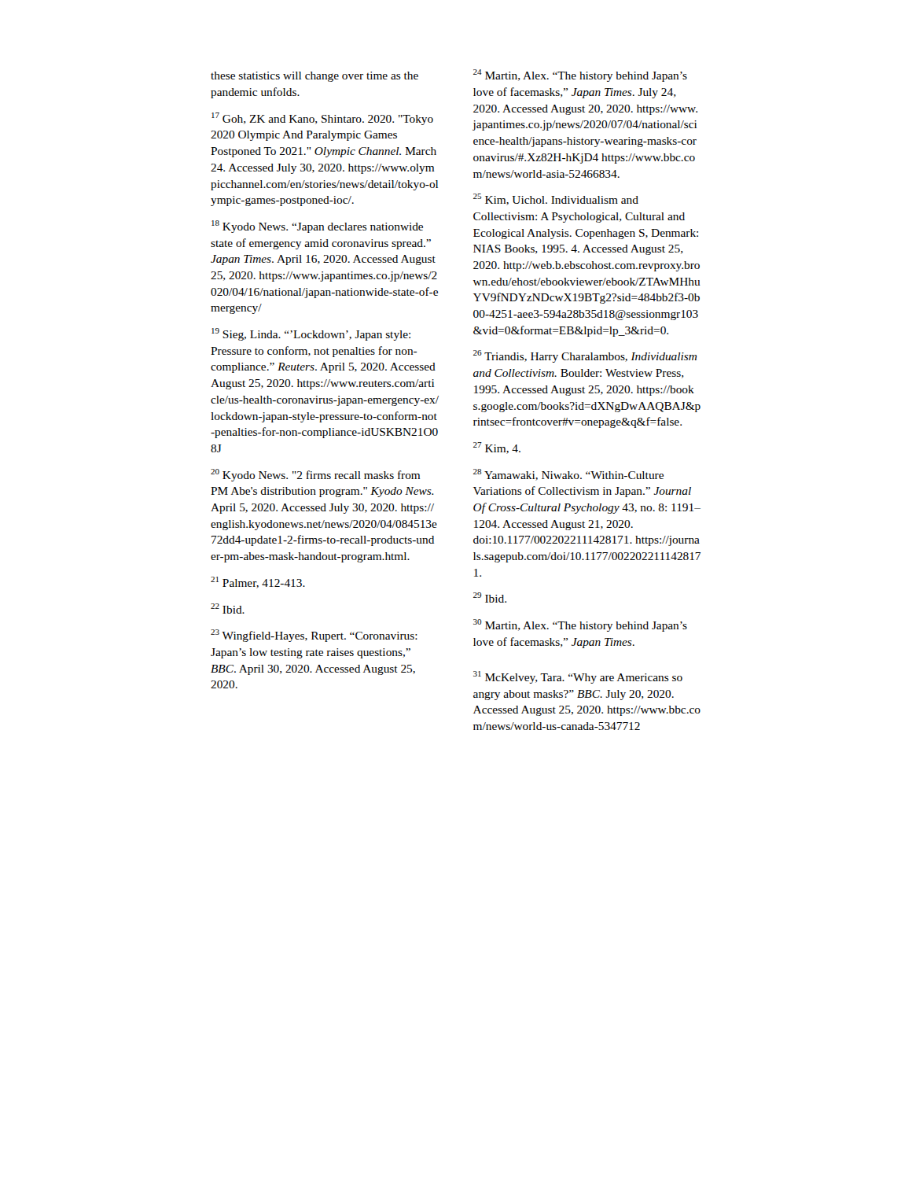these statistics will change over time as the pandemic unfolds.
17 Goh, ZK and Kano, Shintaro. 2020. "Tokyo 2020 Olympic And Paralympic Games Postponed To 2021." Olympic Channel. March 24. Accessed July 30, 2020. https://www.olympicchannel.com/en/stories/news/detail/tokyo-olympic-games-postponed-ioc/.
18 Kyodo News. “Japan declares nationwide state of emergency amid coronavirus spread.” Japan Times. April 16, 2020. Accessed August 25, 2020. https://www.japantimes.co.jp/news/2020/04/16/national/japan-nationwide-state-of-emergency/
19 Sieg, Linda. “’Lockdown’, Japan style: Pressure to conform, not penalties for non-compliance.” Reuters. April 5, 2020. Accessed August 25, 2020. https://www.reuters.com/article/us-health-coronavirus-japan-emergency-ex/lockdown-japan-style-pressure-to-conform-not-penalties-for-non-compliance-idUSKBN21O08J
20 Kyodo News. "2 firms recall masks from PM Abe's distribution program." Kyodo News. April 5, 2020. Accessed July 30, 2020. https://english.kyodonews.net/news/2020/04/084513e72dd4-update1-2-firms-to-recall-products-under-pm-abes-mask-handout-program.html.
21 Palmer, 412-413.
22 Ibid.
23 Wingfield-Hayes, Rupert. “Coronavirus: Japan’s low testing rate raises questions,” BBC. April 30, 2020. Accessed August 25, 2020.
24 Martin, Alex. “The history behind Japan’s love of facemasks,” Japan Times. July 24, 2020. Accessed August 20, 2020. https://www.japantimes.co.jp/news/2020/07/04/national/science-health/japans-history-wearing-masks-coronavirus/#.Xz82H-hKjD4 https://www.bbc.com/news/world-asia-52466834.
25 Kim, Uichol. Individualism and Collectivism: A Psychological, Cultural and Ecological Analysis. Copenhagen S, Denmark: NIAS Books, 1995. 4. Accessed August 25, 2020. http://web.b.ebscohost.com.revproxy.brown.edu/ehost/ebookviewer/ebook/ZTAwMHhuYV9fNDYzNDcwX19BTg2?sid=484bb2f3-0b00-4251-aee3-594a28b35d18@sessionmgr103&vid=0&format=EB&lpid=lp_3&rid=0.
26 Triandis, Harry Charalambos, Individualism and Collectivism. Boulder: Westview Press, 1995. Accessed August 25, 2020. https://books.google.com/books?id=dXNgDwAAQBAJ&printsec=frontcover#v=onepage&q&f=false.
27 Kim, 4.
28 Yamawaki, Niwako. “Within-Culture Variations of Collectivism in Japan.” Journal Of Cross-Cultural Psychology 43, no. 8: 1191–1204. Accessed August 21, 2020. doi:10.1177/0022022111428171. https://journals.sagepub.com/doi/10.1177/0022022111428171.
29 Ibid.
30 Martin, Alex. “The history behind Japan’s love of facemasks,” Japan Times.
31 McKelvey, Tara. “Why are Americans so angry about masks?” BBC. July 20, 2020. Accessed August 25, 2020. https://www.bbc.com/news/world-us-canada-5347712